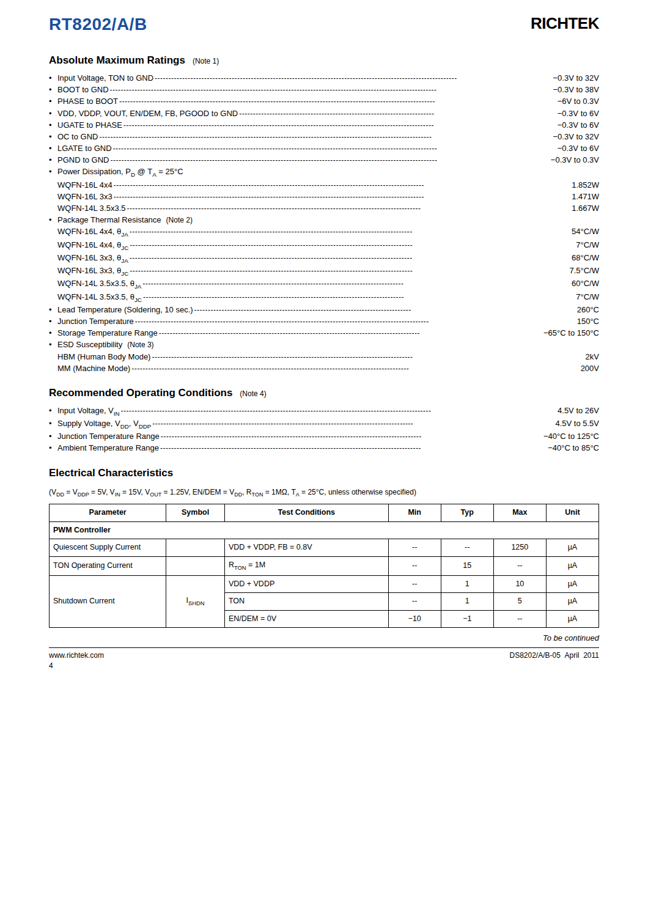RT8202/A/B
RICHTEK
Absolute Maximum Ratings
(Note 1)
Input Voltage, TON to GND -------------------------------------------------------------------------------------------------------------- −0.3V to 32V
BOOT to GND ----------------------------------------------------------------------------------------------------------------------- −0.3V to 38V
PHASE to BOOT ------------------------------------------------------------------------------------------------------------------- −6V to 0.3V
VDD, VDDP, VOUT, EN/DEM, FB, PGOOD to GND ----------------------------------------------------------------------- −0.3V to 6V
UGATE to PHASE ----------------------------------------------------------------------------------------------------------------- −0.3V to 6V
OC to GND ------------------------------------------------------------------------------------------------------------------------- −0.3V to 32V
LGATE to GND ---------------------------------------------------------------------------------------------------------------------- −0.3V to 6V
PGND to GND ----------------------------------------------------------------------------------------------------------------------- −0.3V to 0.3V
Power Dissipation, PD @ TA = 25°C
WQFN-16L 4x4 ----------------------------------------------------------------------------------------------------------------- 1.852W
WQFN-16L 3x3 ----------------------------------------------------------------------------------------------------------------- 1.471W
WQFN-14L 3.5x3.5 ----------------------------------------------------------------------------------------------------------- 1.667W
Package Thermal Resistance (Note 2)
WQFN-16L 4x4, θJA ------------------------------------------------------------------------------------------------------- 54°C/W
WQFN-16L 4x4, θJC ------------------------------------------------------------------------------------------------------- 7°C/W
WQFN-16L 3x3, θJA ------------------------------------------------------------------------------------------------------- 68°C/W
WQFN-16L 3x3, θJC ------------------------------------------------------------------------------------------------------- 7.5°C/W
WQFN-14L 3.5x3.5, θJA ----------------------------------------------------------------------------------------------- 60°C/W
WQFN-14L 3.5x3.5, θJC ----------------------------------------------------------------------------------------------- 7°C/W
Lead Temperature (Soldering, 10 sec.) ------------------------------------------------------------------------------- 260°C
Junction Temperature ----------------------------------------------------------------------------------------------------------- 150°C
Storage Temperature Range ----------------------------------------------------------------------------------------------- −65°C to 150°C
ESD Susceptibility (Note 3)
HBM (Human Body Mode) ----------------------------------------------------------------------------------------------- 2kV
MM (Machine Mode) ----------------------------------------------------------------------------------------------------- 200V
Recommended Operating Conditions
(Note 4)
Input Voltage, VIN ----------------------------------------------------------------------------------------------------------------- 4.5V to 26V
Supply Voltage, VDD, VDDP ----------------------------------------------------------------------------------------------- 4.5V to 5.5V
Junction Temperature Range ----------------------------------------------------------------------------------------------- −40°C to 125°C
Ambient Temperature Range ----------------------------------------------------------------------------------------------- −40°C to 85°C
Electrical Characteristics
(VDD = VDDP = 5V, VIN = 15V, VOUT = 1.25V, EN/DEM = VDD, RTON = 1MΩ, TA = 25°C, unless otherwise specified)
| Parameter | Symbol | Test Conditions | Min | Typ | Max | Unit |
| --- | --- | --- | --- | --- | --- | --- |
| PWM Controller |
| Quiescent Supply Current | | VDD + VDDP, FB = 0.8V | -- | -- | 1250 | µA |
| TON Operating Current | | R TON = 1M | -- | 15 | -- | µA |
| Shutdown Current | I SHDN | VDD + VDDP | -- | 1 | 10 | µA |
| TON | -- | 1 | 5 | µA |
| EN/DEM = 0V | −10 | −1 | -- | µA |
To be continued
www.richtek.com
4
DS8202/A/B-05 April 2011